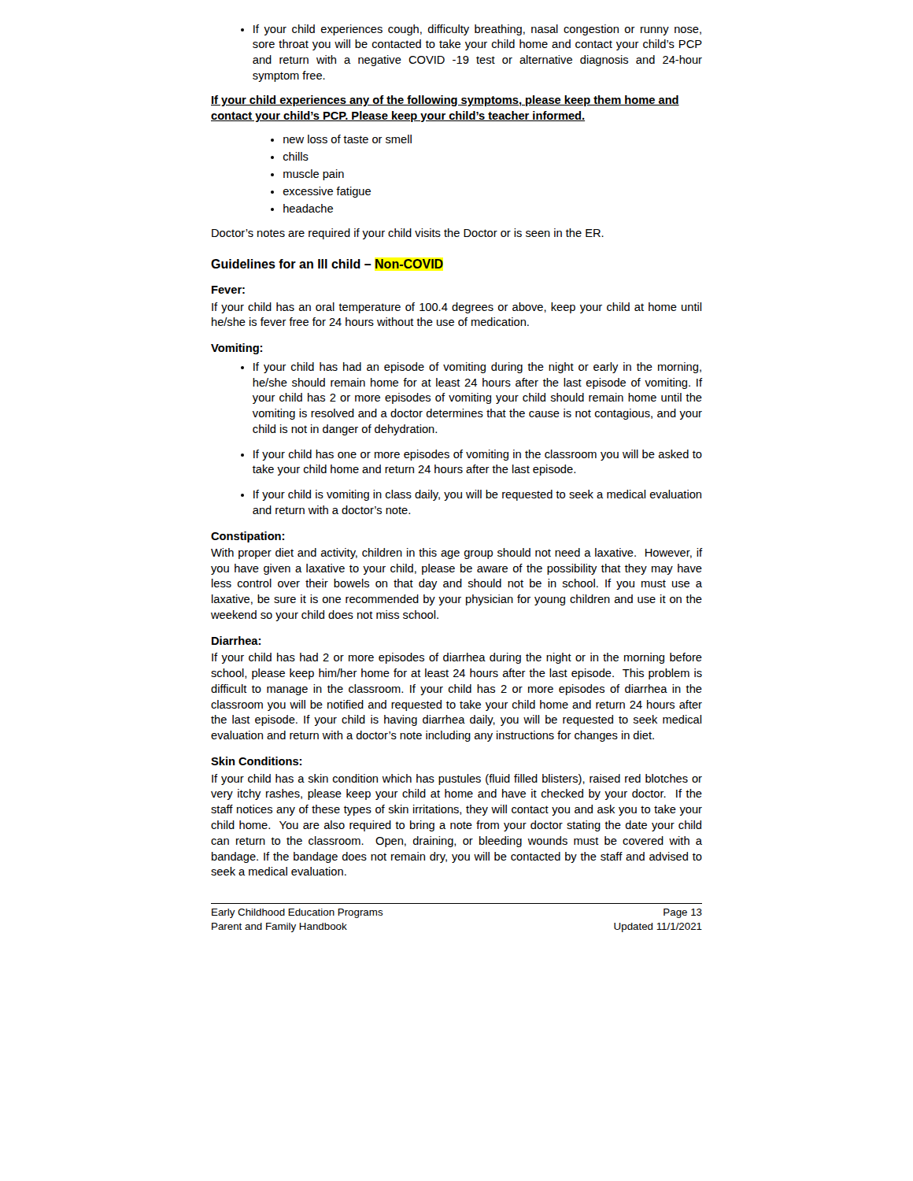If your child experiences cough, difficulty breathing, nasal congestion or runny nose, sore throat you will be contacted to take your child home and contact your child’s PCP and return with a negative COVID -19 test or alternative diagnosis and 24-hour symptom free.
If your child experiences any of the following symptoms, please keep them home and contact your child’s PCP. Please keep your child’s teacher informed.
new loss of taste or smell
chills
muscle pain
excessive fatigue
headache
Doctor’s notes are required if your child visits the Doctor or is seen in the ER.
Guidelines for an Ill child – Non-COVID
Fever:
If your child has an oral temperature of 100.4 degrees or above, keep your child at home until he/she is fever free for 24 hours without the use of medication.
Vomiting:
If your child has had an episode of vomiting during the night or early in the morning, he/she should remain home for at least 24 hours after the last episode of vomiting. If your child has 2 or more episodes of vomiting your child should remain home until the vomiting is resolved and a doctor determines that the cause is not contagious, and your child is not in danger of dehydration.
If your child has one or more episodes of vomiting in the classroom you will be asked to take your child home and return 24 hours after the last episode.
If your child is vomiting in class daily, you will be requested to seek a medical evaluation and return with a doctor’s note.
Constipation:
With proper diet and activity, children in this age group should not need a laxative. However, if you have given a laxative to your child, please be aware of the possibility that they may have less control over their bowels on that day and should not be in school. If you must use a laxative, be sure it is one recommended by your physician for young children and use it on the weekend so your child does not miss school.
Diarrhea:
If your child has had 2 or more episodes of diarrhea during the night or in the morning before school, please keep him/her home for at least 24 hours after the last episode. This problem is difficult to manage in the classroom. If your child has 2 or more episodes of diarrhea in the classroom you will be notified and requested to take your child home and return 24 hours after the last episode. If your child is having diarrhea daily, you will be requested to seek medical evaluation and return with a doctor’s note including any instructions for changes in diet.
Skin Conditions:
If your child has a skin condition which has pustules (fluid filled blisters), raised red blotches or very itchy rashes, please keep your child at home and have it checked by your doctor. If the staff notices any of these types of skin irritations, they will contact you and ask you to take your child home. You are also required to bring a note from your doctor stating the date your child can return to the classroom. Open, draining, or bleeding wounds must be covered with a bandage. If the bandage does not remain dry, you will be contacted by the staff and advised to seek a medical evaluation.
| Early Childhood Education Programs | Page 13 |
| Parent and Family Handbook | Updated 11/1/2021 |